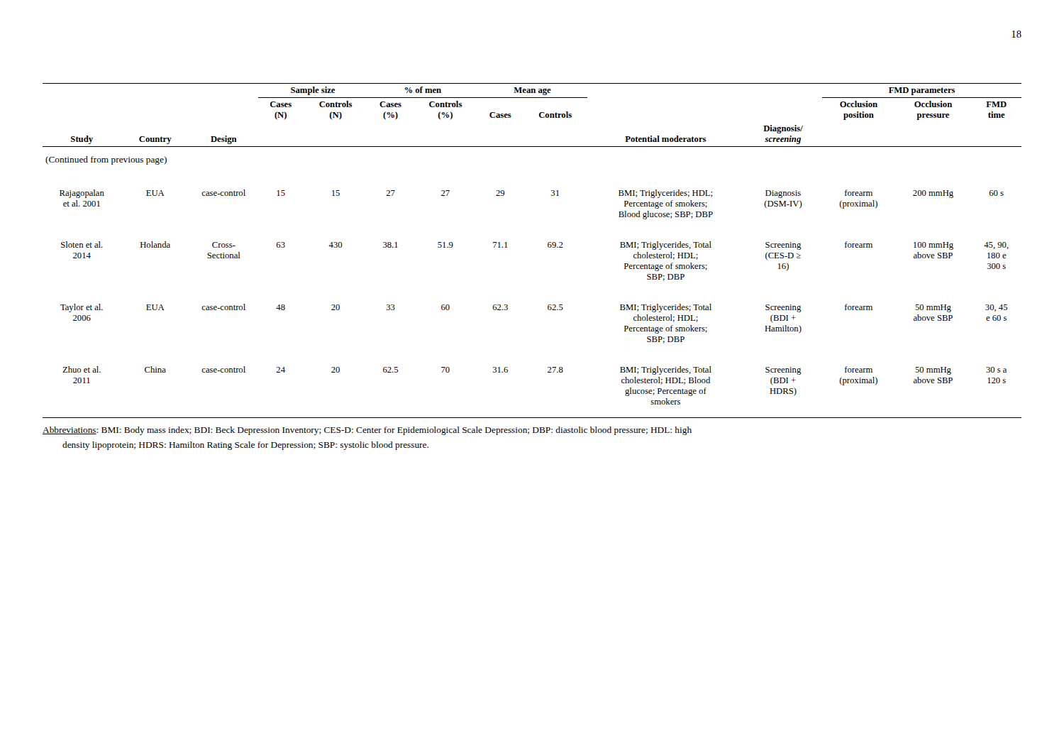18
| | | | Sample size | % of men | Mean age | | | FMD parameters |
| --- | --- | --- | --- | --- | --- | --- | --- | --- |
| Cases (N) | Controls (N) | Cases (%) | Controls (%) | Cases | Controls | Occlusion position | Occlusion pressure | FMD time |
| Study | Country | Design | | | | | | | Potential moderators | Diagnosis/ screening | | | |
| (Continued from previous page) |
| Rajagopalan et al. 2001 | EUA | case-control | 15 | 15 | 27 | 27 | 29 | 31 | BMI; Triglycerides; HDL; Percentage of smokers; Blood glucose; SBP; DBP | Diagnosis (DSM-IV) | forearm (proximal) | 200 mmHg | 60 s |
| Sloten et al. 2014 | Holanda | Cross- Sectional | 63 | 430 | 38.1 | 51.9 | 71.1 | 69.2 | BMI; Triglycerides, Total cholesterol; HDL; Percentage of smokers; SBP; DBP | Screening (CES-D ≥ 16) | forearm | 100 mmHg above SBP | 45, 90, 180 e 300 s |
| Taylor et al. 2006 | EUA | case-control | 48 | 20 | 33 | 60 | 62.3 | 62.5 | BMI; Triglycerides; Total cholesterol; HDL; Percentage of smokers; SBP; DBP | Screening (BDI + Hamilton) | forearm | 50 mmHg above SBP | 30, 45 e 60 s |
| Zhuo et al. 2011 | China | case-control | 24 | 20 | 62.5 | 70 | 31.6 | 27.8 | BMI; Triglycerides, Total cholesterol; HDL; Blood glucose; Percentage of smokers | Screening (BDI + HDRS) | forearm (proximal) | 50 mmHg above SBP | 30 s a 120 s |
Abbreviations: BMI: Body mass index; BDI: Beck Depression Inventory; CES-D: Center for Epidemiological Scale Depression; DBP: diastolic blood pressure; HDL: high
density lipoprotein; HDRS: Hamilton Rating Scale for Depression; SBP: systolic blood pressure.